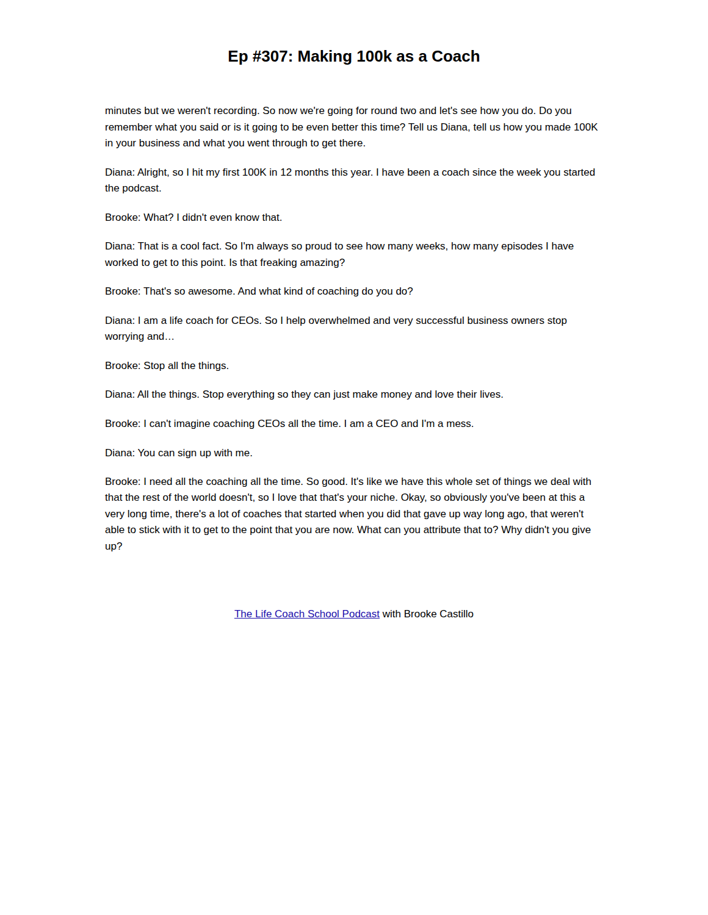Ep #307: Making 100k as a Coach
minutes but we weren't recording. So now we're going for round two and let's see how you do. Do you remember what you said or is it going to be even better this time? Tell us Diana, tell us how you made 100K in your business and what you went through to get there.
Diana: Alright, so I hit my first 100K in 12 months this year. I have been a coach since the week you started the podcast.
Brooke: What? I didn't even know that.
Diana: That is a cool fact. So I'm always so proud to see how many weeks, how many episodes I have worked to get to this point. Is that freaking amazing?
Brooke: That's so awesome. And what kind of coaching do you do?
Diana: I am a life coach for CEOs. So I help overwhelmed and very successful business owners stop worrying and…
Brooke: Stop all the things.
Diana: All the things. Stop everything so they can just make money and love their lives.
Brooke: I can't imagine coaching CEOs all the time. I am a CEO and I'm a mess.
Diana: You can sign up with me.
Brooke: I need all the coaching all the time. So good. It's like we have this whole set of things we deal with that the rest of the world doesn't, so I love that that's your niche. Okay, so obviously you've been at this a very long time, there's a lot of coaches that started when you did that gave up way long ago, that weren't able to stick with it to get to the point that you are now. What can you attribute that to? Why didn't you give up?
The Life Coach School Podcast with Brooke Castillo